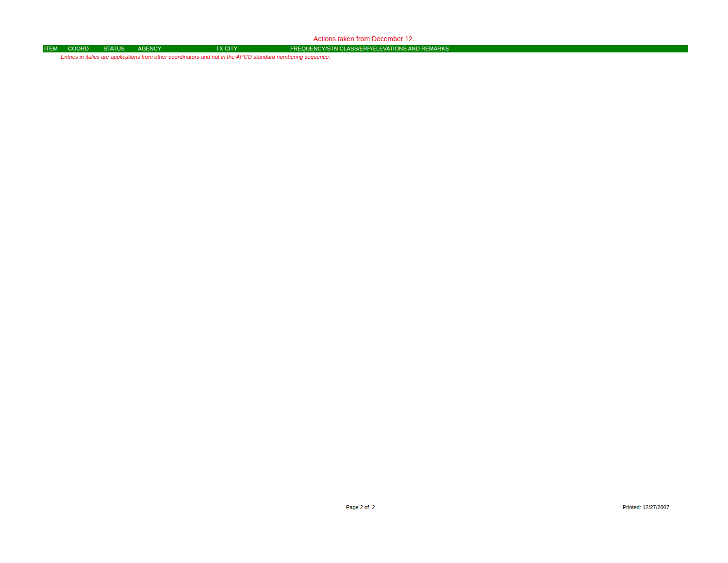Actions taken from December 12.
ITEM COORD STATUS AGENCY TX CITY FREQUENCY/STN CLASS/ERP/ELEVATIONS AND REMARKS
Entries in italics are applications from other coordinators and not in the APCO standard numbering sequence.
Page 2 of 2
Printed: 12/27/2007